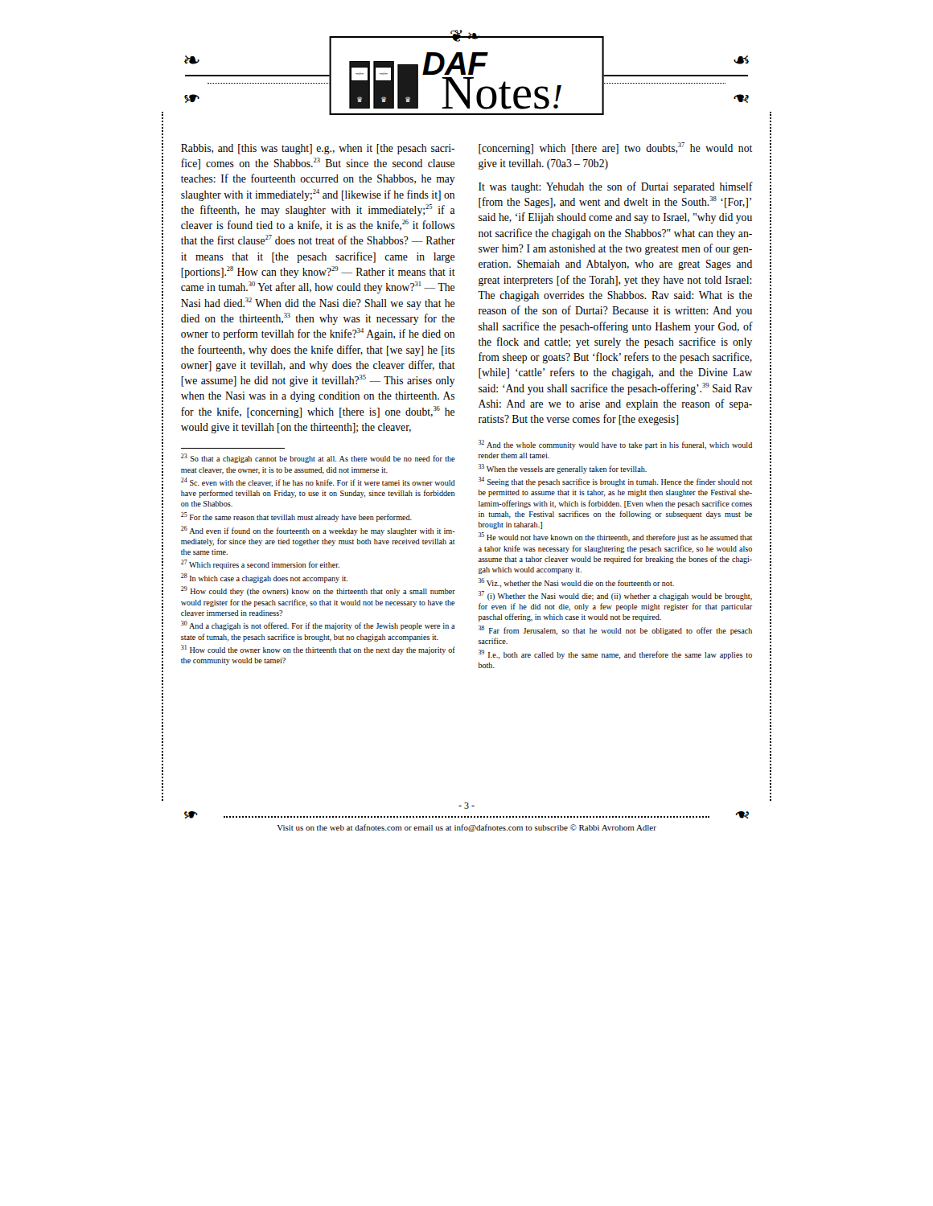❦❧
❧ ❧ ❧ ❧
תלמוד♛
תלמוד♛
♛
DAF
Notes!
Rabbis, and [this was taught] e.g., when it [the pesach sacrifice] comes on the Shabbos.23 But since the second clause teaches: If the fourteenth occurred on the Shabbos, he may slaughter with it immediately;24 and [likewise if he finds it] on the fifteenth, he may slaughter with it immediately;25 if a cleaver is found tied to a knife, it is as the knife,26 it follows that the first clause27 does not treat of the Shabbos? — Rather it means that it [the pesach sacrifice] came in large [portions].28 How can they know?29 — Rather it means that it came in tumah.30 Yet after all, how could they know?31 — The Nasi had died.32 When did the Nasi die? Shall we say that he died on the thirteenth,33 then why was it necessary for the owner to perform tevillah for the knife?34 Again, if he died on the fourteenth, why does the knife differ, that [we say] he [its owner] gave it tevillah, and why does the cleaver differ, that [we assume] he did not give it tevillah?35 — This arises only when the Nasi was in a dying condition on the thirteenth. As for the knife, [concerning] which [there is] one doubt,36 he would give it tevillah [on the thirteenth]; the cleaver,
23 So that a chagigah cannot be brought at all. As there would be no need for the meat cleaver, the owner, it is to be assumed, did not immerse it.
24 Sc. even with the cleaver, if he has no knife. For if it were tamei its owner would have performed tevillah on Friday, to use it on Sunday, since tevillah is forbidden on the Shabbos.
25 For the same reason that tevillah must already have been performed.
26 And even if found on the fourteenth on a weekday he may slaughter with it immediately, for since they are tied together they must both have received tevillah at the same time.
27 Which requires a second immersion for either.
28 In which case a chagigah does not accompany it.
29 How could they (the owners) know on the thirteenth that only a small number would register for the pesach sacrifice, so that it would not be necessary to have the cleaver immersed in readiness?
30 And a chagigah is not offered. For if the majority of the Jewish people were in a state of tumah, the pesach sacrifice is brought, but no chagigah accompanies it.
31 How could the owner know on the thirteenth that on the next day the majority of the community would be tamei?
[concerning] which [there are] two doubts,37 he would not give it tevillah. (70a3 – 70b2)
It was taught: Yehudah the son of Durtai separated himself [from the Sages], and went and dwelt in the South.38 ‘[For,]’ said he, ‘if Elijah should come and say to Israel, "why did you not sacrifice the chagigah on the Shabbos?" what can they answer him? I am astonished at the two greatest men of our generation. Shemaiah and Abtalyon, who are great Sages and great interpreters [of the Torah], yet they have not told Israel: The chagigah overrides the Shabbos. Rav said: What is the reason of the son of Durtai? Because it is written: And you shall sacrifice the pesach-offering unto Hashem your God, of the flock and cattle; yet surely the pesach sacrifice is only from sheep or goats? But ‘flock’ refers to the pesach sacrifice, [while] ‘cattle’ refers to the chagigah, and the Divine Law said: ‘And you shall sacrifice the pesach-offering’.39 Said Rav Ashi: And are we to arise and explain the reason of separatists? But the verse comes for [the exegesis]
32 And the whole community would have to take part in his funeral, which would render them all tamei.
33 When the vessels are generally taken for tevillah.
34 Seeing that the pesach sacrifice is brought in tumah. Hence the finder should not be permitted to assume that it is tahor, as he might then slaughter the Festival shelamim-offerings with it, which is forbidden. [Even when the pesach sacrifice comes in tumah, the Festival sacrifices on the following or subsequent days must be brought in taharah.]
35 He would not have known on the thirteenth, and therefore just as he assumed that a tahor knife was necessary for slaughtering the pesach sacrifice, so he would also assume that a tahor cleaver would be required for breaking the bones of the chagigah which would accompany it.
36 Viz., whether the Nasi would die on the fourteenth or not.
37 (i) Whether the Nasi would die; and (ii) whether a chagigah would be brought, for even if he did not die, only a few people might register for that particular paschal offering, in which case it would not be required.
38 Far from Jerusalem, so that he would not be obligated to offer the pesach sacrifice.
39 I.e., both are called by the same name, and therefore the same law applies to both.
❧ ❧
- 3 -
Visit us on the web at dafnotes.com or email us at info@dafnotes.com to subscribe © Rabbi Avrohom Adler